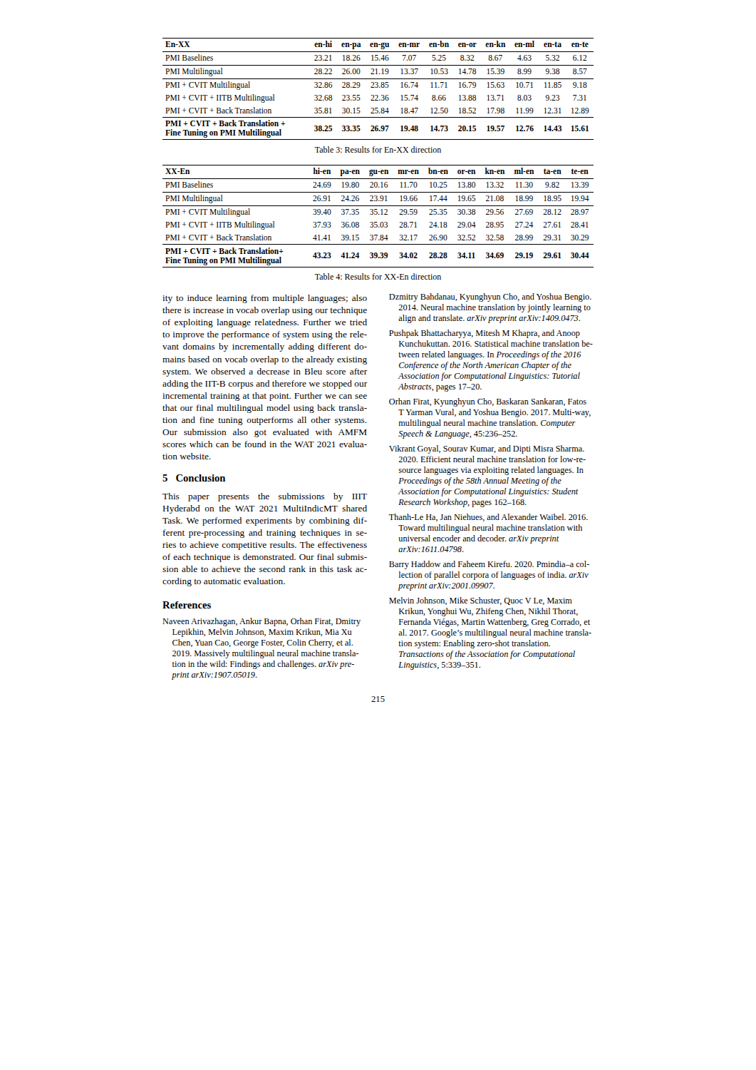Table 3: Results for En-XX direction
| En-XX | en-hi | en-pa | en-gu | en-mr | en-bn | en-or | en-kn | en-ml | en-ta | en-te |
| --- | --- | --- | --- | --- | --- | --- | --- | --- | --- | --- |
| PMI Baselines | 23.21 | 18.26 | 15.46 | 7.07 | 5.25 | 8.32 | 8.67 | 4.63 | 5.32 | 6.12 |
| PMI Multilingual | 28.22 | 26.00 | 21.19 | 13.37 | 10.53 | 14.78 | 15.39 | 8.99 | 9.38 | 8.57 |
| PMI + CVIT Multilingual | 32.86 | 28.29 | 23.85 | 16.74 | 11.71 | 16.79 | 15.63 | 10.71 | 11.85 | 9.18 |
| PMI + CVIT + IITB Multilingual | 32.68 | 23.55 | 22.36 | 15.74 | 8.66 | 13.88 | 13.71 | 8.03 | 9.23 | 7.31 |
| PMI + CVIT + Back Translation | 35.81 | 30.15 | 25.84 | 18.47 | 12.50 | 18.52 | 17.98 | 11.99 | 12.31 | 12.89 |
| PMI + CVIT + Back Translation + Fine Tuning on PMI Multilingual | 38.25 | 33.35 | 26.97 | 19.48 | 14.73 | 20.15 | 19.57 | 12.76 | 14.43 | 15.61 |
Table 4: Results for XX-En direction
| XX-En | hi-en | pa-en | gu-en | mr-en | bn-en | or-en | kn-en | ml-en | ta-en | te-en |
| --- | --- | --- | --- | --- | --- | --- | --- | --- | --- | --- |
| PMI Baselines | 24.69 | 19.80 | 20.16 | 11.70 | 10.25 | 13.80 | 13.32 | 11.30 | 9.82 | 13.39 |
| PMI Multilingual | 26.91 | 24.26 | 23.91 | 19.66 | 17.44 | 19.65 | 21.08 | 18.99 | 18.95 | 19.94 |
| PMI + CVIT Multilingual | 39.40 | 37.35 | 35.12 | 29.59 | 25.35 | 30.38 | 29.56 | 27.69 | 28.12 | 28.97 |
| PMI + CVIT + IITB Multilingual | 37.93 | 36.08 | 35.03 | 28.71 | 24.18 | 29.04 | 28.95 | 27.24 | 27.61 | 28.41 |
| PMI + CVIT + Back Translation | 41.41 | 39.15 | 37.84 | 32.17 | 26.90 | 32.52 | 32.58 | 28.99 | 29.31 | 30.29 |
| PMI + CVIT + Back Translation+ Fine Tuning on PMI Multilingual | 43.23 | 41.24 | 39.39 | 34.02 | 28.28 | 34.11 | 34.69 | 29.19 | 29.61 | 30.44 |
ity to induce learning from multiple languages; also there is increase in vocab overlap using our technique of exploiting language relatedness. Further we tried to improve the performance of system using the relevant domains by incrementally adding different domains based on vocab overlap to the already existing system. We observed a decrease in Bleu score after adding the IIT-B corpus and therefore we stopped our incremental training at that point. Further we can see that our final multilingual model using back translation and fine tuning outperforms all other systems. Our submission also got evaluated with AMFM scores which can be found in the WAT 2021 evaluation website.
5 Conclusion
This paper presents the submissions by IIIT Hyderabd on the WAT 2021 MultiIndicMT shared Task. We performed experiments by combining different pre-processing and training techniques in series to achieve competitive results. The effectiveness of each technique is demonstrated. Our final submission able to achieve the second rank in this task according to automatic evaluation.
References
Naveen Arivazhagan, Ankur Bapna, Orhan Firat, Dmitry Lepikhin, Melvin Johnson, Maxim Krikun, Mia Xu Chen, Yuan Cao, George Foster, Colin Cherry, et al. 2019. Massively multilingual neural machine translation in the wild: Findings and challenges. arXiv preprint arXiv:1907.05019.
Dzmitry Bahdanau, Kyunghyun Cho, and Yoshua Bengio. 2014. Neural machine translation by jointly learning to align and translate. arXiv preprint arXiv:1409.0473.
Pushpak Bhattacharyya, Mitesh M Khapra, and Anoop Kunchukuttan. 2016. Statistical machine translation between related languages. In Proceedings of the 2016 Conference of the North American Chapter of the Association for Computational Linguistics: Tutorial Abstracts, pages 17–20.
Orhan Firat, Kyunghyun Cho, Baskaran Sankaran, Fatos T Yarman Vural, and Yoshua Bengio. 2017. Multi-way, multilingual neural machine translation. Computer Speech & Language, 45:236–252.
Vikrant Goyal, Sourav Kumar, and Dipti Misra Sharma. 2020. Efficient neural machine translation for low-resource languages via exploiting related languages. In Proceedings of the 58th Annual Meeting of the Association for Computational Linguistics: Student Research Workshop, pages 162–168.
Thanh-Le Ha, Jan Niehues, and Alexander Waibel. 2016. Toward multilingual neural machine translation with universal encoder and decoder. arXiv preprint arXiv:1611.04798.
Barry Haddow and Faheem Kirefu. 2020. Pmindia–a collection of parallel corpora of languages of india. arXiv preprint arXiv:2001.09907.
Melvin Johnson, Mike Schuster, Quoc V Le, Maxim Krikun, Yonghui Wu, Zhifeng Chen, Nikhil Thorat, Fernanda Viégas, Martin Wattenberg, Greg Corrado, et al. 2017. Google’s multilingual neural machine translation system: Enabling zero-shot translation. Transactions of the Association for Computational Linguistics, 5:339–351.
215